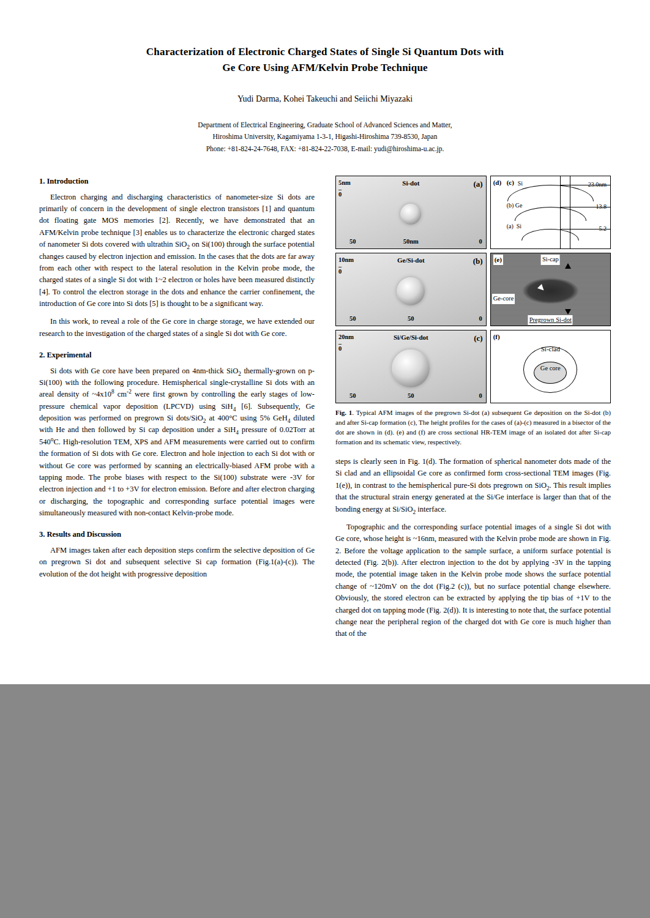Characterization of Electronic Charged States of Single Si Quantum Dots with
Ge Core Using AFM/Kelvin Probe Technique
Yudi Darma, Kohei Takeuchi and Seiichi Miyazaki
Department of Electrical Engineering, Graduate School of Advanced Sciences and Matter,
Hiroshima University, Kagamiyama 1-3-1, Higashi-Hiroshima 739-8530, Japan
Phone: +81-824-24-7648, FAX: +81-824-22-7038, E-mail: yudi@hiroshima-u.ac.jp.
1. Introduction
Electron charging and discharging characteristics of nanometer-size Si dots are primarily of concern in the development of single electron transistors [1] and quantum dot floating gate MOS memories [2]. Recently, we have demonstrated that an AFM/Kelvin probe technique [3] enables us to characterize the electronic charged states of nanometer Si dots covered with ultrathin SiO2 on Si(100) through the surface potential changes caused by electron injection and emission. In the cases that the dots are far away from each other with respect to the lateral resolution in the Kelvin probe mode, the charged states of a single Si dot with 1~2 electron or holes have been measured distinctly [4]. To control the electron storage in the dots and enhance the carrier confinement, the introduction of Ge core into Si dots [5] is thought to be a significant way.
In this work, to reveal a role of the Ge core in charge storage, we have extended our research to the investigation of the charged states of a single Si dot with Ge core.
2. Experimental
Si dots with Ge core have been prepared on 4nm-thick SiO2 thermally-grown on p-Si(100) with the following procedure. Hemispherical single-crystalline Si dots with an areal density of ~4x108 cm-2 were first grown by controlling the early stages of low-pressure chemical vapor deposition (LPCVD) using SiH4 [6]. Subsequently, Ge deposition was performed on pregrown Si dots/SiO2 at 400°C using 5% GeH4 diluted with He and then followed by Si cap deposition under a SiH4 pressure of 0.02Torr at 540oC. High-resolution TEM, XPS and AFM measurements were carried out to confirm the formation of Si dots with Ge core. Electron and hole injection to each Si dot with or without Ge core was performed by scanning an electrically-biased AFM probe with a tapping mode. The probe biases with respect to the Si(100) substrate were -3V for electron injection and +1 to +3V for electron emission. Before and after electron charging or discharging, the topographic and corresponding surface potential images were simultaneously measured with non-contact Kelvin-probe mode.
3. Results and Discussion
AFM images taken after each deposition steps confirm the selective deposition of Ge on pregrown Si dot and subsequent selective Si cap formation (Fig.1(a)-(c)). The evolution of the dot height with progressive deposition
Si-dot (a) 5nm – 0 50 0 50nm
(d) (c) Si (b) Ge (a) Si 23.0nm 13.8 5.2
Ge/Si-dot (b) 10nm – 0 50 0 50
(e) Si-cap Ge-core Pregrown Si-dot
Si/Ge/Si-dot (c) 20nm – 0 50 0 50
(f)
Si-clad Ge core
Fig. 1. Typical AFM images of the pregrown Si-dot (a) subsequent Ge deposition on the Si-dot (b) and after Si-cap formation (c), The height profiles for the cases of (a)-(c) measured in a bisector of the dot are shown in (d). (e) and (f) are cross sectional HR-TEM image of an isolated dot after Si-cap formation and its schematic view, respectively.
steps is clearly seen in Fig. 1(d). The formation of spherical nanometer dots made of the Si clad and an ellipsoidal Ge core as confirmed form cross-sectional TEM images (Fig. 1(e)), in contrast to the hemispherical pure-Si dots pregrown on SiO2. This result implies that the structural strain energy generated at the Si/Ge interface is larger than that of the bonding energy at Si/SiO2 interface.
Topographic and the corresponding surface potential images of a single Si dot with Ge core, whose height is ~16nm, measured with the Kelvin probe mode are shown in Fig. 2. Before the voltage application to the sample surface, a uniform surface potential is detected (Fig. 2(b)). After electron injection to the dot by applying -3V in the tapping mode, the potential image taken in the Kelvin probe mode shows the surface potential change of ~120mV on the dot (Fig.2 (c)), but no surface potential change elsewhere. Obviously, the stored electron can be extracted by applying the tip bias of +1V to the charged dot on tapping mode (Fig. 2(d)). It is interesting to note that, the surface potential change near the peripheral region of the charged dot with Ge core is much higher than that of the